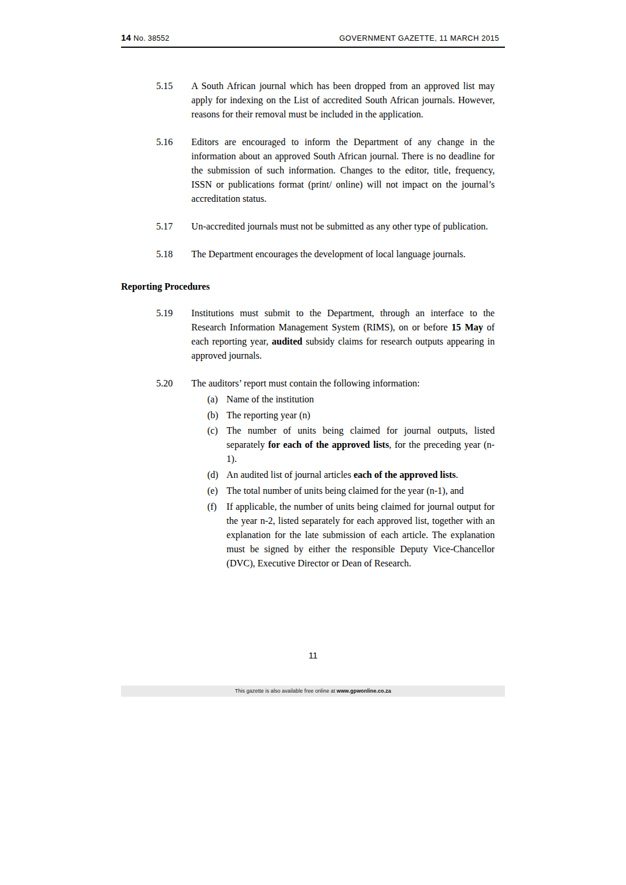14 No. 38552 GOVERNMENT GAZETTE, 11 MARCH 2015
5.15
A South African journal which has been dropped from an approved list may apply for indexing on the List of accredited South African journals. However, reasons for their removal must be included in the application.
5.16
Editors are encouraged to inform the Department of any change in the information about an approved South African journal. There is no deadline for the submission of such information. Changes to the editor, title, frequency, ISSN or publications format (print/ online) will not impact on the journal’s accreditation status.
5.17
Un-accredited journals must not be submitted as any other type of publication.
5.18
The Department encourages the development of local language journals.
Reporting Procedures
5.19
Institutions must submit to the Department, through an interface to the Research Information Management System (RIMS), on or before 15 May of each reporting year, audited subsidy claims for research outputs appearing in approved journals.
5.20
The auditors’ report must contain the following information:
(a)
Name of the institution
(b)
The reporting year (n)
(c)
The number of units being claimed for journal outputs, listed separately for each of the approved lists, for the preceding year (n-1).
(d)
An audited list of journal articles each of the approved lists.
(e)
The total number of units being claimed for the year (n-1), and
(f)
If applicable, the number of units being claimed for journal output for the year n-2, listed separately for each approved list, together with an explanation for the late submission of each article. The explanation must be signed by either the responsible Deputy Vice-Chancellor (DVC), Executive Director or Dean of Research.
11
This gazette is also available free online at www.gpwonline.co.za